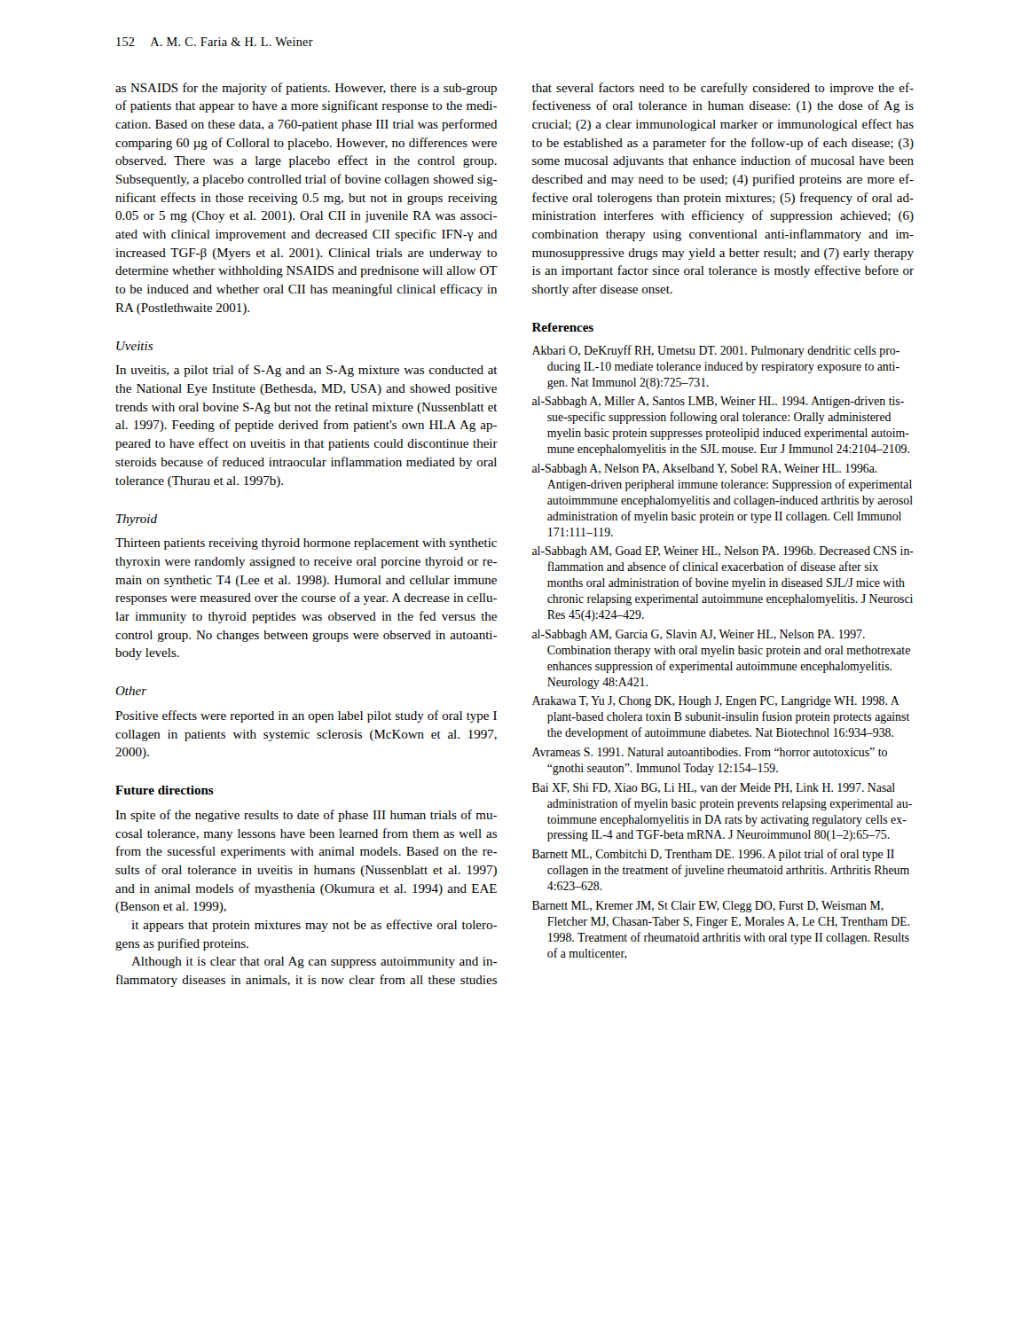152 A. M. C. Faria & H. L. Weiner
as NSAIDS for the majority of patients. However, there is a sub-group of patients that appear to have a more significant response to the medication. Based on these data, a 760-patient phase III trial was performed comparing 60 µg of Colloral to placebo. However, no differences were observed. There was a large placebo effect in the control group. Subsequently, a placebo controlled trial of bovine collagen showed significant effects in those receiving 0.5 mg, but not in groups receiving 0.05 or 5 mg (Choy et al. 2001). Oral CII in juvenile RA was associated with clinical improvement and decreased CII specific IFN-γ and increased TGF-β (Myers et al. 2001). Clinical trials are underway to determine whether withholding NSAIDS and prednisone will allow OT to be induced and whether oral CII has meaningful clinical efficacy in RA (Postlethwaite 2001).
Uveitis
In uveitis, a pilot trial of S-Ag and an S-Ag mixture was conducted at the National Eye Institute (Bethesda, MD, USA) and showed positive trends with oral bovine S-Ag but not the retinal mixture (Nussenblatt et al. 1997). Feeding of peptide derived from patient's own HLA Ag appeared to have effect on uveitis in that patients could discontinue their steroids because of reduced intraocular inflammation mediated by oral tolerance (Thurau et al. 1997b).
Thyroid
Thirteen patients receiving thyroid hormone replacement with synthetic thyroxin were randomly assigned to receive oral porcine thyroid or remain on synthetic T4 (Lee et al. 1998). Humoral and cellular immune responses were measured over the course of a year. A decrease in cellular immunity to thyroid peptides was observed in the fed versus the control group. No changes between groups were observed in autoantibody levels.
Other
Positive effects were reported in an open label pilot study of oral type I collagen in patients with systemic sclerosis (McKown et al. 1997, 2000).
Future directions
In spite of the negative results to date of phase III human trials of mucosal tolerance, many lessons have been learned from them as well as from the sucessful experiments with animal models. Based on the results of oral tolerance in uveitis in humans (Nussenblatt et al. 1997) and in animal models of myasthenia (Okumura et al. 1994) and EAE (Benson et al. 1999),
it appears that protein mixtures may not be as effective oral tolerogens as purified proteins.
Although it is clear that oral Ag can suppress autoimmunity and inflammatory diseases in animals, it is now clear from all these studies that several factors need to be carefully considered to improve the effectiveness of oral tolerance in human disease: (1) the dose of Ag is crucial; (2) a clear immunological marker or immunological effect has to be established as a parameter for the follow-up of each disease; (3) some mucosal adjuvants that enhance induction of mucosal have been described and may need to be used; (4) purified proteins are more effective oral tolerogens than protein mixtures; (5) frequency of oral administration interferes with efficiency of suppression achieved; (6) combination therapy using conventional anti-inflammatory and immunosuppressive drugs may yield a better result; and (7) early therapy is an important factor since oral tolerance is mostly effective before or shortly after disease onset.
References
Akbari O, DeKruyff RH, Umetsu DT. 2001. Pulmonary dendritic cells producing IL-10 mediate tolerance induced by respiratory exposure to antigen. Nat Immunol 2(8):725–731.
al-Sabbagh A, Miller A, Santos LMB, Weiner HL. 1994. Antigen-driven tissue-specific suppression following oral tolerance: Orally administered myelin basic protein suppresses proteolipid induced experimental autoimmune encephalomyelitis in the SJL mouse. Eur J Immunol 24:2104–2109.
al-Sabbagh A, Nelson PA, Akselband Y, Sobel RA, Weiner HL. 1996a. Antigen-driven peripheral immune tolerance: Suppression of experimental autoimmmune encephalomyelitis and collagen-induced arthritis by aerosol administration of myelin basic protein or type II collagen. Cell Immunol 171:111–119.
al-Sabbagh AM, Goad EP, Weiner HL, Nelson PA. 1996b. Decreased CNS inflammation and absence of clinical exacerbation of disease after six months oral administration of bovine myelin in diseased SJL/J mice with chronic relapsing experimental autoimmune encephalomyelitis. J Neurosci Res 45(4):424–429.
al-Sabbagh AM, Garcia G, Slavin AJ, Weiner HL, Nelson PA. 1997. Combination therapy with oral myelin basic protein and oral methotrexate enhances suppression of experimental autoimmune encephalomyelitis. Neurology 48:A421.
Arakawa T, Yu J, Chong DK, Hough J, Engen PC, Langridge WH. 1998. A plant-based cholera toxin B subunit-insulin fusion protein protects against the development of autoimmune diabetes. Nat Biotechnol 16:934–938.
Avrameas S. 1991. Natural autoantibodies. From “horror autotoxicus” to “gnothi seauton”. Immunol Today 12:154–159.
Bai XF, Shi FD, Xiao BG, Li HL, van der Meide PH, Link H. 1997. Nasal administration of myelin basic protein prevents relapsing experimental autoimmune encephalomyelitis in DA rats by activating regulatory cells expressing IL-4 and TGF-beta mRNA. J Neuroimmunol 80(1–2):65–75.
Barnett ML, Combitchi D, Trentham DE. 1996. A pilot trial of oral type II collagen in the treatment of juveline rheumatoid arthritis. Arthritis Rheum 4:623–628.
Barnett ML, Kremer JM, St Clair EW, Clegg DO, Furst D, Weisman M, Fletcher MJ, Chasan-Taber S, Finger E, Morales A, Le CH, Trentham DE. 1998. Treatment of rheumatoid arthritis with oral type II collagen. Results of a multicenter,